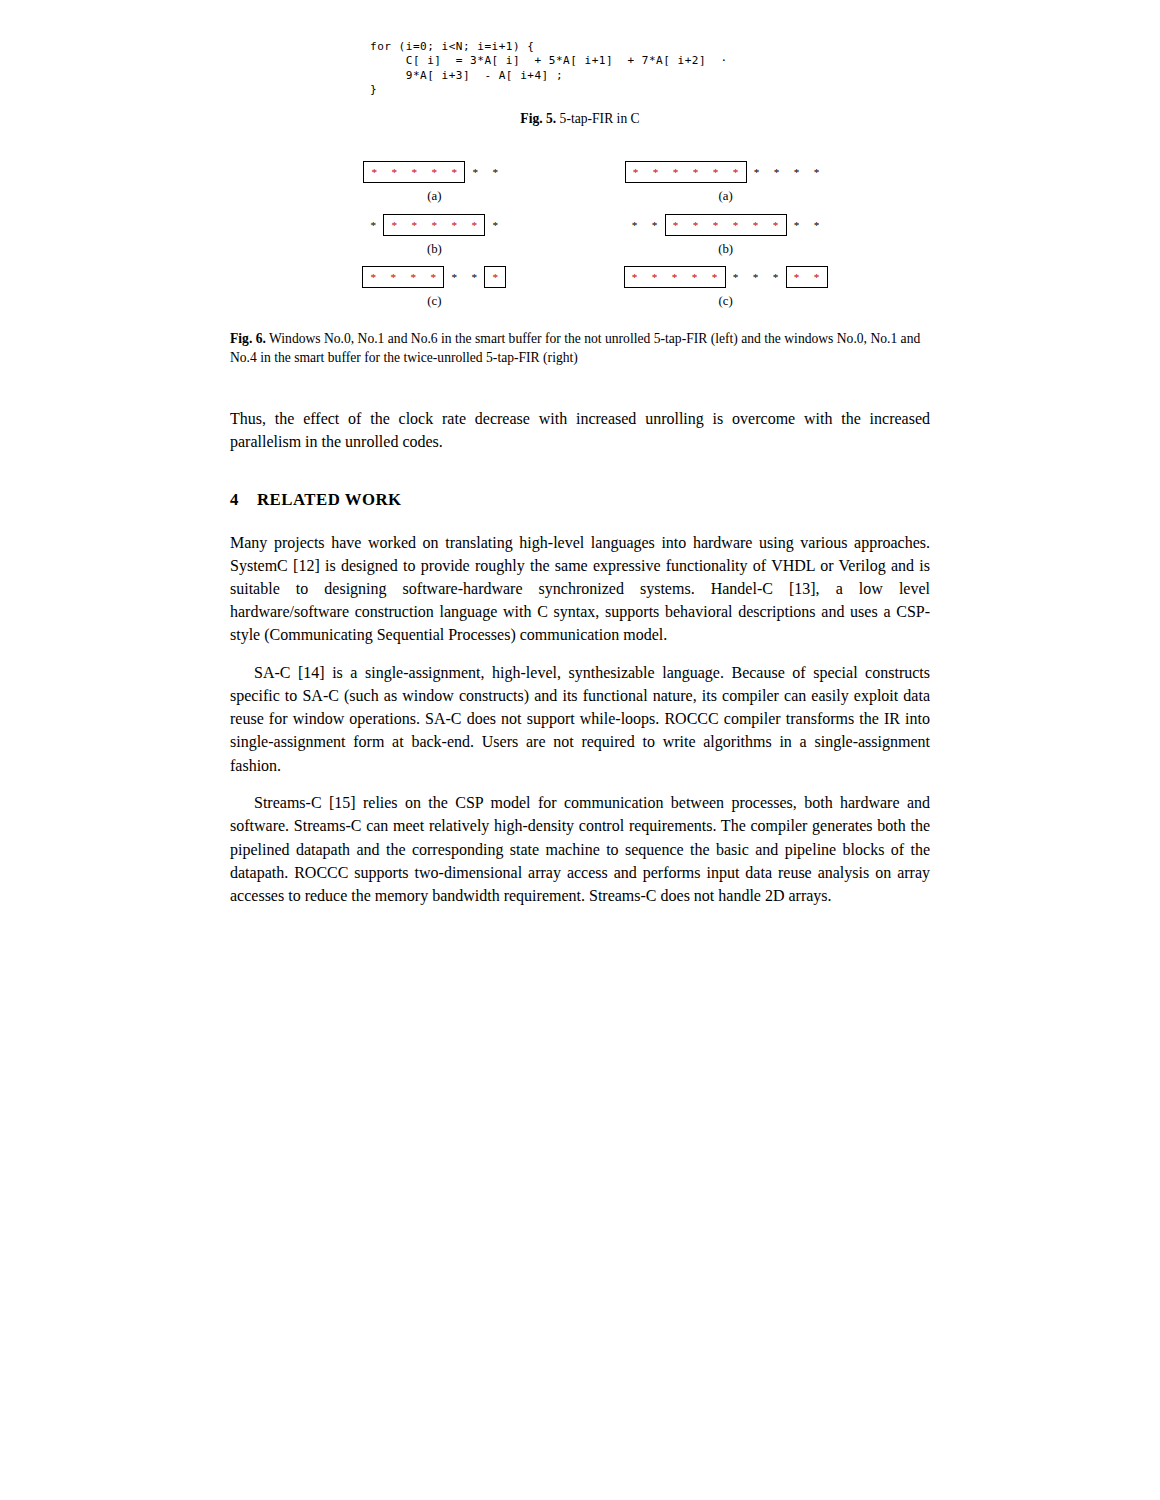for (i=0; i<N; i=i+1) {
     C[ i]  = 3*A[ i]  + 5*A[ i+1]  + 7*A[ i+2]  ·
     9*A[ i+3]  - A[ i+4] ;
}
Fig. 5. 5-tap-FIR in C
*****
**
(a)
******
****
(a)
*
*****
*
(b)
**
******
**
(b)
****
**
*
(c)
*****
***
**
(c)
Fig. 6. Windows No.0, No.1 and No.6 in the smart buffer for the not unrolled 5-tap-FIR (left) and the windows No.0, No.1 and No.4 in the smart buffer for the twice-unrolled 5-tap-FIR (right)
Thus, the effect of the clock rate decrease with increased unrolling is overcome with the increased parallelism in the unrolled codes.
4 RELATED WORK
Many projects have worked on translating high-level languages into hardware using various approaches. SystemC [12] is designed to provide roughly the same expressive functionality of VHDL or Verilog and is suitable to designing software-hardware synchronized systems. Handel-C [13], a low level hardware/software construction language with C syntax, supports behavioral descriptions and uses a CSP-style (Communicating Sequential Processes) communication model.
SA-C [14] is a single-assignment, high-level, synthesizable language. Because of special constructs specific to SA-C (such as window constructs) and its functional nature, its compiler can easily exploit data reuse for window operations. SA-C does not support while-loops. ROCCC compiler transforms the IR into single-assignment form at back-end. Users are not required to write algorithms in a single-assignment fashion.
Streams-C [15] relies on the CSP model for communication between processes, both hardware and software. Streams-C can meet relatively high-density control requirements. The compiler generates both the pipelined datapath and the corresponding state machine to sequence the basic and pipeline blocks of the datapath. ROCCC supports two-dimensional array access and performs input data reuse analysis on array accesses to reduce the memory bandwidth requirement. Streams-C does not handle 2D arrays.